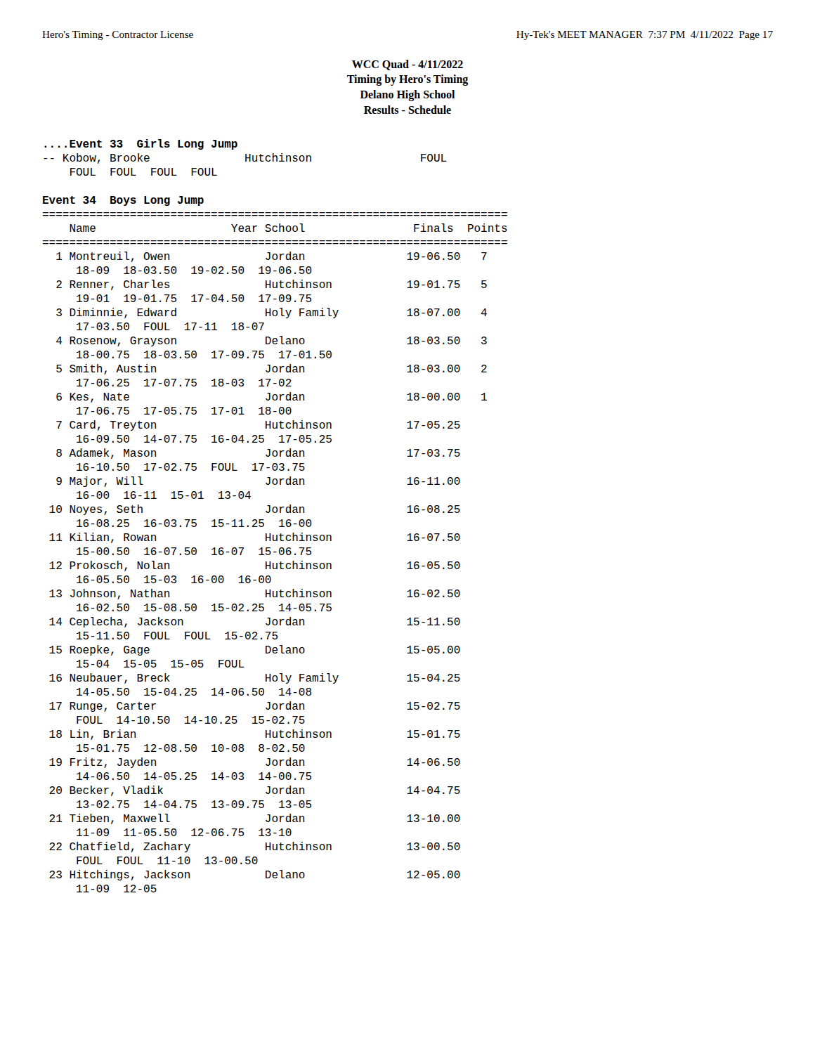Hero's Timing - Contractor License Hy-Tek's MEET MANAGER 7:37 PM 4/11/2022 Page 17
WCC Quad - 4/11/2022
Timing by Hero's Timing
Delano High School
Results - Schedule
....Event 33  Girls Long Jump
-- Kobow, Brooke              Hutchinson                FOUL
    FOUL  FOUL  FOUL  FOUL

Event 34  Boys Long Jump
=====================================================================
    Name                    Year School                Finals  Points
=====================================================================
  1 Montreuil, Owen              Jordan               19-06.50   7
     18-09  18-03.50  19-02.50  19-06.50
  2 Renner, Charles              Hutchinson           19-01.75   5
     19-01  19-01.75  17-04.50  17-09.75
  3 Diminnie, Edward             Holy Family          18-07.00   4
     17-03.50  FOUL  17-11  18-07
  4 Rosenow, Grayson             Delano               18-03.50   3
     18-00.75  18-03.50  17-09.75  17-01.50
  5 Smith, Austin                Jordan               18-03.00   2
     17-06.25  17-07.75  18-03  17-02
  6 Kes, Nate                    Jordan               18-00.00   1
     17-06.75  17-05.75  17-01  18-00
  7 Card, Treyton                Hutchinson           17-05.25
     16-09.50  14-07.75  16-04.25  17-05.25
  8 Adamek, Mason                Jordan               17-03.75
     16-10.50  17-02.75  FOUL  17-03.75
  9 Major, Will                  Jordan               16-11.00
     16-00  16-11  15-01  13-04
 10 Noyes, Seth                  Jordan               16-08.25
     16-08.25  16-03.75  15-11.25  16-00
 11 Kilian, Rowan                Hutchinson           16-07.50
     15-00.50  16-07.50  16-07  15-06.75
 12 Prokosch, Nolan              Hutchinson           16-05.50
     16-05.50  15-03  16-00  16-00
 13 Johnson, Nathan              Hutchinson           16-02.50
     16-02.50  15-08.50  15-02.25  14-05.75
 14 Ceplecha, Jackson            Jordan               15-11.50
     15-11.50  FOUL  FOUL  15-02.75
 15 Roepke, Gage                 Delano               15-05.00
     15-04  15-05  15-05  FOUL
 16 Neubauer, Breck              Holy Family          15-04.25
     14-05.50  15-04.25  14-06.50  14-08
 17 Runge, Carter                Jordan               15-02.75
     FOUL  14-10.50  14-10.25  15-02.75
 18 Lin, Brian                   Hutchinson           15-01.75
     15-01.75  12-08.50  10-08  8-02.50
 19 Fritz, Jayden                Jordan               14-06.50
     14-06.50  14-05.25  14-03  14-00.75
 20 Becker, Vladik               Jordan               14-04.75
     13-02.75  14-04.75  13-09.75  13-05
 21 Tieben, Maxwell              Jordan               13-10.00
     11-09  11-05.50  12-06.75  13-10
 22 Chatfield, Zachary           Hutchinson           13-00.50
     FOUL  FOUL  11-10  13-00.50
 23 Hitchings, Jackson           Delano               12-05.00
     11-09  12-05